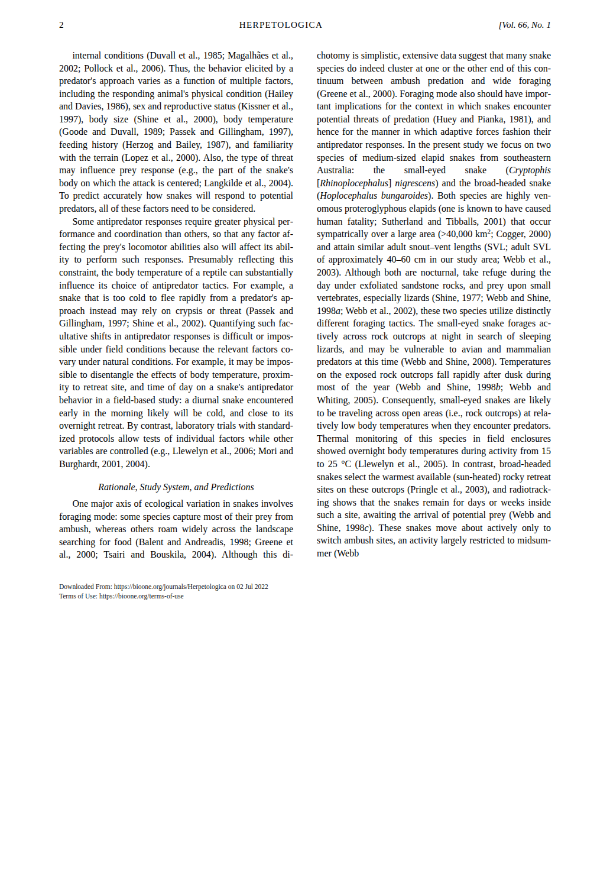2 HERPETOLOGICA [Vol. 66, No. 1
internal conditions (Duvall et al., 1985; Magalhães et al., 2002; Pollock et al., 2006). Thus, the behavior elicited by a predator's approach varies as a function of multiple factors, including the responding animal's physical condition (Hailey and Davies, 1986), sex and reproductive status (Kissner et al., 1997), body size (Shine et al., 2000), body temperature (Goode and Duvall, 1989; Passek and Gillingham, 1997), feeding history (Herzog and Bailey, 1987), and familiarity with the terrain (Lopez et al., 2000). Also, the type of threat may influence prey response (e.g., the part of the snake's body on which the attack is centered; Langkilde et al., 2004). To predict accurately how snakes will respond to potential predators, all of these factors need to be considered.
Some antipredator responses require greater physical performance and coordination than others, so that any factor affecting the prey's locomotor abilities also will affect its ability to perform such responses. Presumably reflecting this constraint, the body temperature of a reptile can substantially influence its choice of antipredator tactics. For example, a snake that is too cold to flee rapidly from a predator's approach instead may rely on crypsis or threat (Passek and Gillingham, 1997; Shine et al., 2002). Quantifying such facultative shifts in antipredator responses is difficult or impossible under field conditions because the relevant factors covary under natural conditions. For example, it may be impossible to disentangle the effects of body temperature, proximity to retreat site, and time of day on a snake's antipredator behavior in a field-based study: a diurnal snake encountered early in the morning likely will be cold, and close to its overnight retreat. By contrast, laboratory trials with standardized protocols allow tests of individual factors while other variables are controlled (e.g., Llewelyn et al., 2006; Mori and Burghardt, 2001, 2004).
Rationale, Study System, and Predictions
One major axis of ecological variation in snakes involves foraging mode: some species capture most of their prey from ambush, whereas others roam widely across the landscape searching for food (Balent and Andreadis, 1998; Greene et al., 2000; Tsairi and Bouskila, 2004). Although this dichotomy is simplistic, extensive data suggest that many snake species do indeed cluster at one or the other end of this continuum between ambush predation and wide foraging (Greene et al., 2000). Foraging mode also should have important implications for the context in which snakes encounter potential threats of predation (Huey and Pianka, 1981), and hence for the manner in which adaptive forces fashion their antipredator responses. In the present study we focus on two species of medium-sized elapid snakes from southeastern Australia: the small-eyed snake (Cryptophis [Rhinoplocephalus] nigrescens) and the broad-headed snake (Hoplocephalus bungaroides). Both species are highly venomous proteroglyphous elapids (one is known to have caused human fatality; Sutherland and Tibballs, 2001) that occur sympatrically over a large area (>40,000 km2; Cogger, 2000) and attain similar adult snout–vent lengths (SVL; adult SVL of approximately 40–60 cm in our study area; Webb et al., 2003). Although both are nocturnal, take refuge during the day under exfoliated sandstone rocks, and prey upon small vertebrates, especially lizards (Shine, 1977; Webb and Shine, 1998a; Webb et al., 2002), these two species utilize distinctly different foraging tactics. The small-eyed snake forages actively across rock outcrops at night in search of sleeping lizards, and may be vulnerable to avian and mammalian predators at this time (Webb and Shine, 2008). Temperatures on the exposed rock outcrops fall rapidly after dusk during most of the year (Webb and Shine, 1998b; Webb and Whiting, 2005). Consequently, small-eyed snakes are likely to be traveling across open areas (i.e., rock outcrops) at relatively low body temperatures when they encounter predators. Thermal monitoring of this species in field enclosures showed overnight body temperatures during activity from 15 to 25 °C (Llewelyn et al., 2005). In contrast, broad-headed snakes select the warmest available (sun-heated) rocky retreat sites on these outcrops (Pringle et al., 2003), and radiotracking shows that the snakes remain for days or weeks inside such a site, awaiting the arrival of potential prey (Webb and Shine, 1998c). These snakes move about actively only to switch ambush sites, an activity largely restricted to midsummer (Webb
Downloaded From: https://bioone.org/journals/Herpetologica on 02 Jul 2022
Terms of Use: https://bioone.org/terms-of-use